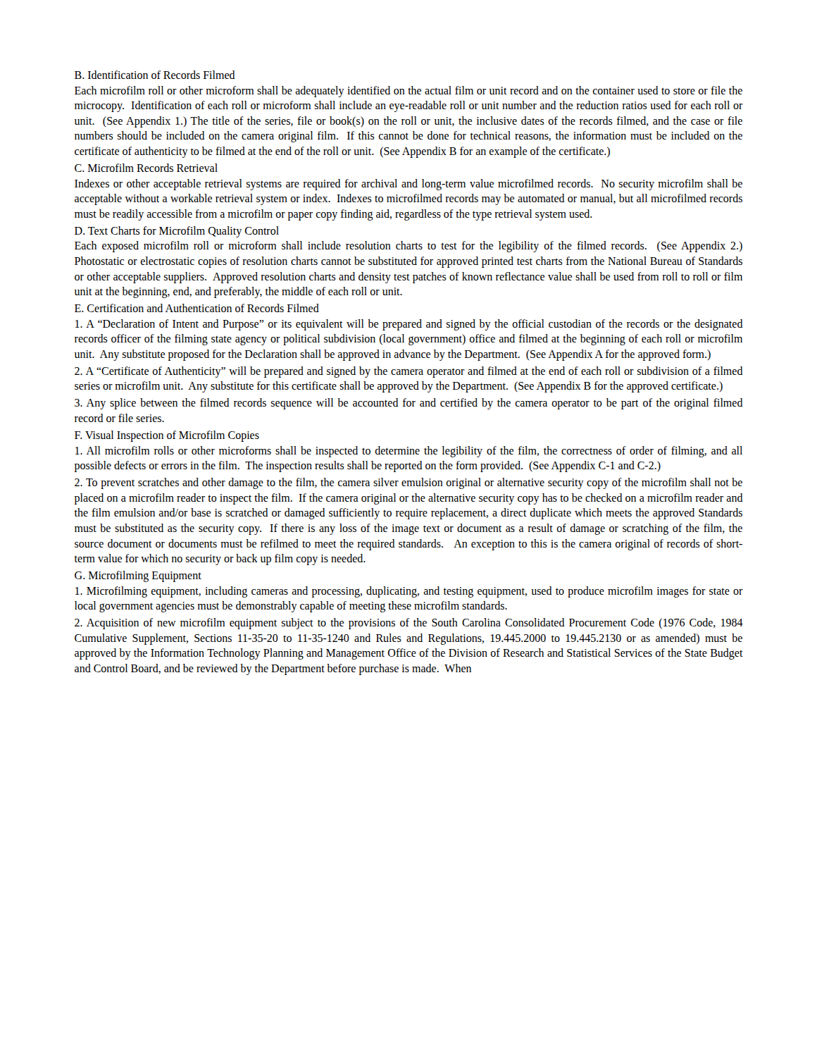B. Identification of Records Filmed
Each microfilm roll or other microform shall be adequately identified on the actual film or unit record and on the container used to store or file the microcopy. Identification of each roll or microform shall include an eye-readable roll or unit number and the reduction ratios used for each roll or unit. (See Appendix 1.) The title of the series, file or book(s) on the roll or unit, the inclusive dates of the records filmed, and the case or file numbers should be included on the camera original film. If this cannot be done for technical reasons, the information must be included on the certificate of authenticity to be filmed at the end of the roll or unit. (See Appendix B for an example of the certificate.)
C. Microfilm Records Retrieval
Indexes or other acceptable retrieval systems are required for archival and long-term value microfilmed records. No security microfilm shall be acceptable without a workable retrieval system or index. Indexes to microfilmed records may be automated or manual, but all microfilmed records must be readily accessible from a microfilm or paper copy finding aid, regardless of the type retrieval system used.
D. Text Charts for Microfilm Quality Control
Each exposed microfilm roll or microform shall include resolution charts to test for the legibility of the filmed records. (See Appendix 2.) Photostatic or electrostatic copies of resolution charts cannot be substituted for approved printed test charts from the National Bureau of Standards or other acceptable suppliers. Approved resolution charts and density test patches of known reflectance value shall be used from roll to roll or film unit at the beginning, end, and preferably, the middle of each roll or unit.
E. Certification and Authentication of Records Filmed
1. A “Declaration of Intent and Purpose” or its equivalent will be prepared and signed by the official custodian of the records or the designated records officer of the filming state agency or political subdivision (local government) office and filmed at the beginning of each roll or microfilm unit. Any substitute proposed for the Declaration shall be approved in advance by the Department. (See Appendix A for the approved form.)
2. A “Certificate of Authenticity” will be prepared and signed by the camera operator and filmed at the end of each roll or subdivision of a filmed series or microfilm unit. Any substitute for this certificate shall be approved by the Department. (See Appendix B for the approved certificate.)
3. Any splice between the filmed records sequence will be accounted for and certified by the camera operator to be part of the original filmed record or file series.
F. Visual Inspection of Microfilm Copies
1. All microfilm rolls or other microforms shall be inspected to determine the legibility of the film, the correctness of order of filming, and all possible defects or errors in the film. The inspection results shall be reported on the form provided. (See Appendix C-1 and C-2.)
2. To prevent scratches and other damage to the film, the camera silver emulsion original or alternative security copy of the microfilm shall not be placed on a microfilm reader to inspect the film. If the camera original or the alternative security copy has to be checked on a microfilm reader and the film emulsion and/or base is scratched or damaged sufficiently to require replacement, a direct duplicate which meets the approved Standards must be substituted as the security copy. If there is any loss of the image text or document as a result of damage or scratching of the film, the source document or documents must be refilmed to meet the required standards. An exception to this is the camera original of records of short-term value for which no security or back up film copy is needed.
G. Microfilming Equipment
1. Microfilming equipment, including cameras and processing, duplicating, and testing equipment, used to produce microfilm images for state or local government agencies must be demonstrably capable of meeting these microfilm standards.
2. Acquisition of new microfilm equipment subject to the provisions of the South Carolina Consolidated Procurement Code (1976 Code, 1984 Cumulative Supplement, Sections 11-35-20 to 11-35-1240 and Rules and Regulations, 19.445.2000 to 19.445.2130 or as amended) must be approved by the Information Technology Planning and Management Office of the Division of Research and Statistical Services of the State Budget and Control Board, and be reviewed by the Department before purchase is made. When